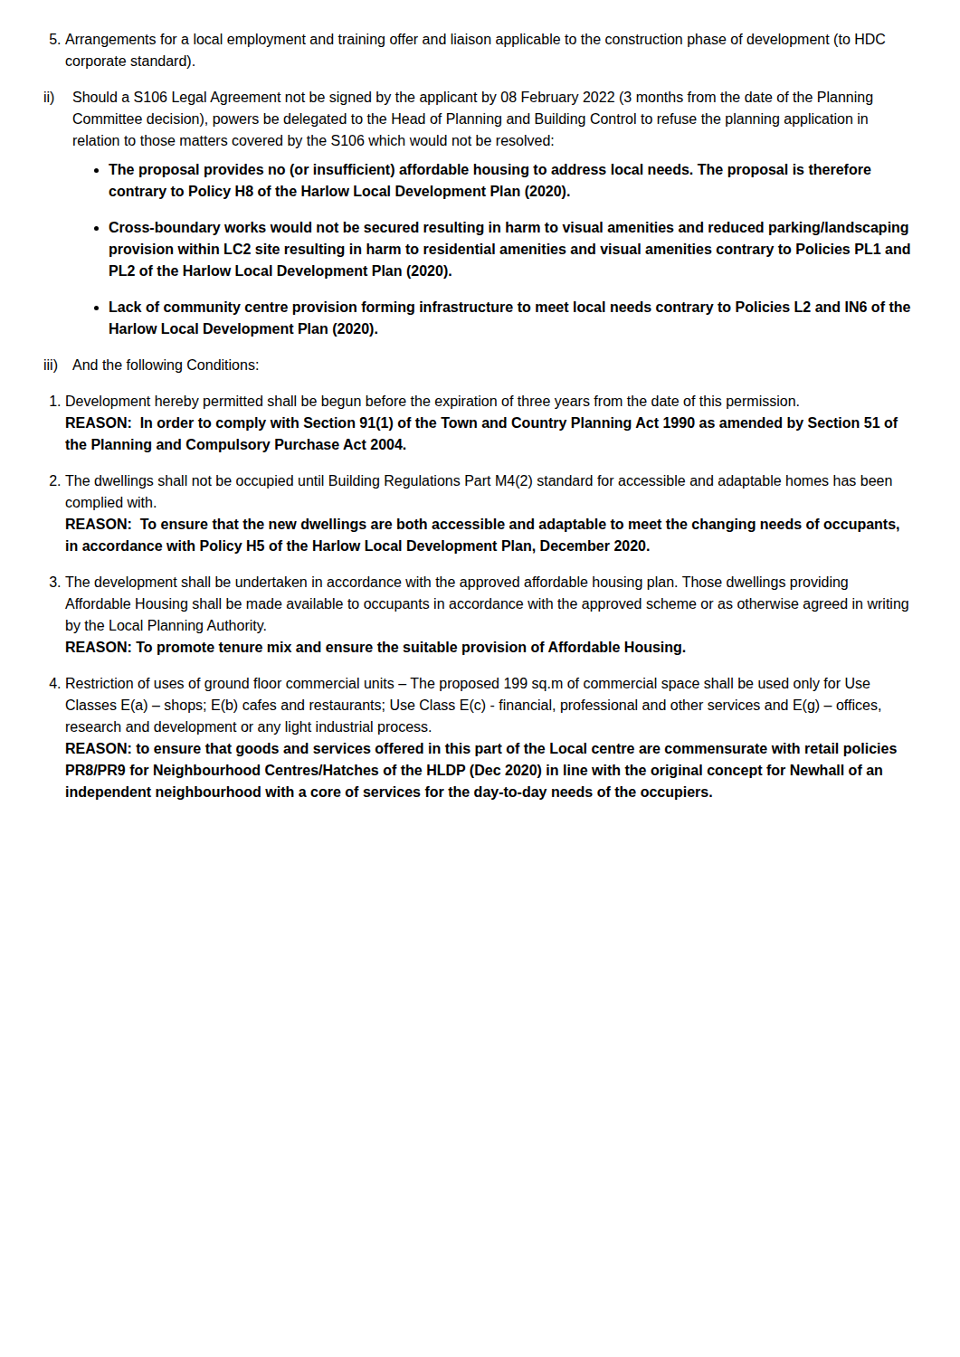Arrangements for a local employment and training offer and liaison applicable to the construction phase of development (to HDC corporate standard).
ii) Should a S106 Legal Agreement not be signed by the applicant by 08 February 2022 (3 months from the date of the Planning Committee decision), powers be delegated to the Head of Planning and Building Control to refuse the planning application in relation to those matters covered by the S106 which would not be resolved:
The proposal provides no (or insufficient) affordable housing to address local needs. The proposal is therefore contrary to Policy H8 of the Harlow Local Development Plan (2020).
Cross-boundary works would not be secured resulting in harm to visual amenities and reduced parking/landscaping provision within LC2 site resulting in harm to residential amenities and visual amenities contrary to Policies PL1 and PL2 of the Harlow Local Development Plan (2020).
Lack of community centre provision forming infrastructure to meet local needs contrary to Policies L2 and IN6 of the Harlow Local Development Plan (2020).
iii) And the following Conditions:
Development hereby permitted shall be begun before the expiration of three years from the date of this permission.
REASON: In order to comply with Section 91(1) of the Town and Country Planning Act 1990 as amended by Section 51 of the Planning and Compulsory Purchase Act 2004.
The dwellings shall not be occupied until Building Regulations Part M4(2) standard for accessible and adaptable homes has been complied with.
REASON: To ensure that the new dwellings are both accessible and adaptable to meet the changing needs of occupants, in accordance with Policy H5 of the Harlow Local Development Plan, December 2020.
The development shall be undertaken in accordance with the approved affordable housing plan. Those dwellings providing Affordable Housing shall be made available to occupants in accordance with the approved scheme or as otherwise agreed in writing by the Local Planning Authority.
REASON: To promote tenure mix and ensure the suitable provision of Affordable Housing.
Restriction of uses of ground floor commercial units – The proposed 199 sq.m of commercial space shall be used only for Use Classes E(a) – shops; E(b) cafes and restaurants; Use Class E(c) - financial, professional and other services and E(g) – offices, research and development or any light industrial process.
REASON: to ensure that goods and services offered in this part of the Local centre are commensurate with retail policies PR8/PR9 for Neighbourhood Centres/Hatches of the HLDP (Dec 2020) in line with the original concept for Newhall of an independent neighbourhood with a core of services for the day-to-day needs of the occupiers.